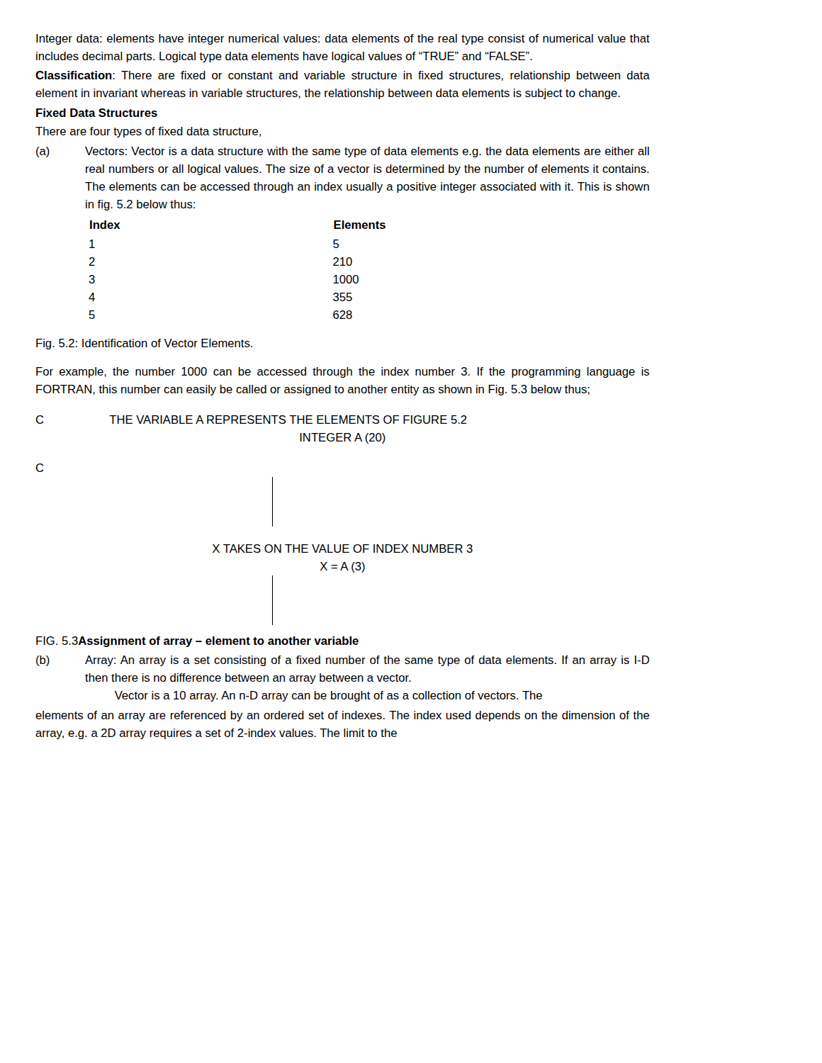Integer data: elements have integer numerical values: data elements of the real type consist of numerical value that includes decimal parts. Logical type data elements have logical values of “TRUE” and “FALSE”.
Classification: There are fixed or constant and variable structure in fixed structures, relationship between data element in invariant whereas in variable structures, the relationship between data elements is subject to change.
Fixed Data Structures
There are four types of fixed data structure,
(a)
Vectors: Vector is a data structure with the same type of data elements e.g. the data elements are either all real numbers or all logical values. The size of a vector is determined by the number of elements it contains. The elements can be accessed through an index usually a positive integer associated with it. This is shown in fig. 5.2 below thus:
| Index | Elements |
| --- | --- |
| 1 | 5 |
| 2 | 210 |
| 3 | 1000 |
| 4 | 355 |
| 5 | 628 |
Fig. 5.2: Identification of Vector Elements.
For example, the number 1000 can be accessed through the index number 3. If the programming language is FORTRAN, this number can easily be called or assigned to another entity as shown in Fig. 5.3 below thus;
C THE VARIABLE A REPRESENTS THE ELEMENTS OF FIGURE 5.2
INTEGER A (20)
C
X TAKES ON THE VALUE OF INDEX NUMBER 3
X = A (3)
FIG. 5.3Assignment of array – element to another variable
(b)
Array: An array is a set consisting of a fixed number of the same type of data elements. If an array is I-D then there is no difference between an array between a vector.
Vector is a 10 array. An n-D array can be brought of as a collection of vectors. The
elements of an array are referenced by an ordered set of indexes. The index used depends on the dimension of the array, e.g. a 2D array requires a set of 2-index values. The limit to the